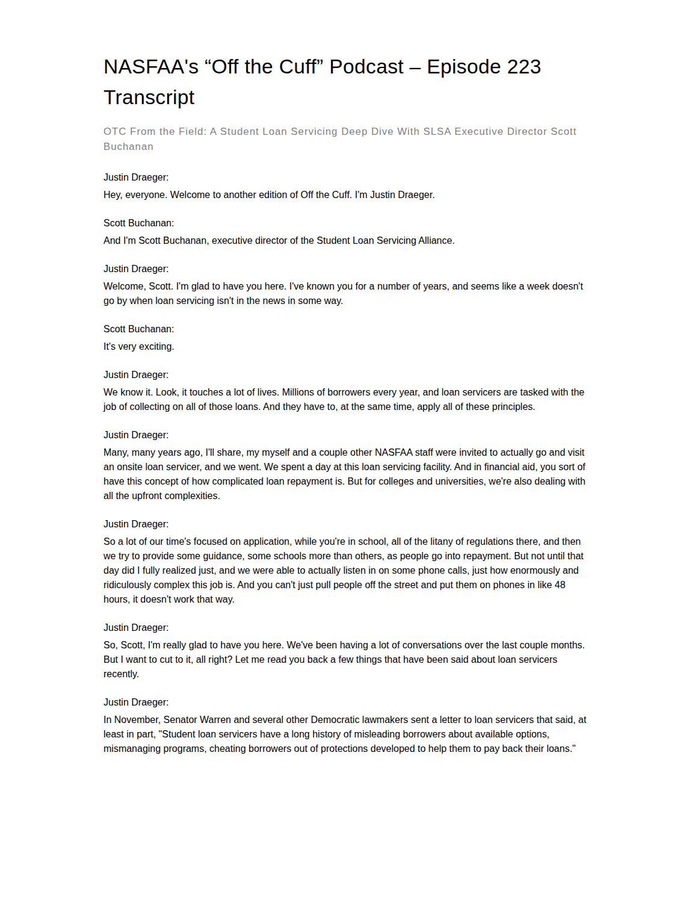NASFAA's “Off the Cuff” Podcast – Episode 223 Transcript
OTC From the Field: A Student Loan Servicing Deep Dive With SLSA Executive Director Scott Buchanan
Justin Draeger:
Hey, everyone. Welcome to another edition of Off the Cuff. I'm Justin Draeger.
Scott Buchanan:
And I'm Scott Buchanan, executive director of the Student Loan Servicing Alliance.
Justin Draeger:
Welcome, Scott. I'm glad to have you here. I've known you for a number of years, and seems like a week doesn't go by when loan servicing isn't in the news in some way.
Scott Buchanan:
It's very exciting.
Justin Draeger:
We know it. Look, it touches a lot of lives. Millions of borrowers every year, and loan servicers are tasked with the job of collecting on all of those loans. And they have to, at the same time, apply all of these principles.
Justin Draeger:
Many, many years ago, I'll share, my myself and a couple other NASFAA staff were invited to actually go and visit an onsite loan servicer, and we went. We spent a day at this loan servicing facility. And in financial aid, you sort of have this concept of how complicated loan repayment is. But for colleges and universities, we're also dealing with all the upfront complexities.
Justin Draeger:
So a lot of our time's focused on application, while you're in school, all of the litany of regulations there, and then we try to provide some guidance, some schools more than others, as people go into repayment. But not until that day did I fully realized just, and we were able to actually listen in on some phone calls, just how enormously and ridiculously complex this job is. And you can't just pull people off the street and put them on phones in like 48 hours, it doesn't work that way.
Justin Draeger:
So, Scott, I'm really glad to have you here. We've been having a lot of conversations over the last couple months. But I want to cut to it, all right? Let me read you back a few things that have been said about loan servicers recently.
Justin Draeger:
In November, Senator Warren and several other Democratic lawmakers sent a letter to loan servicers that said, at least in part, "Student loan servicers have a long history of misleading borrowers about available options, mismanaging programs, cheating borrowers out of protections developed to help them to pay back their loans."